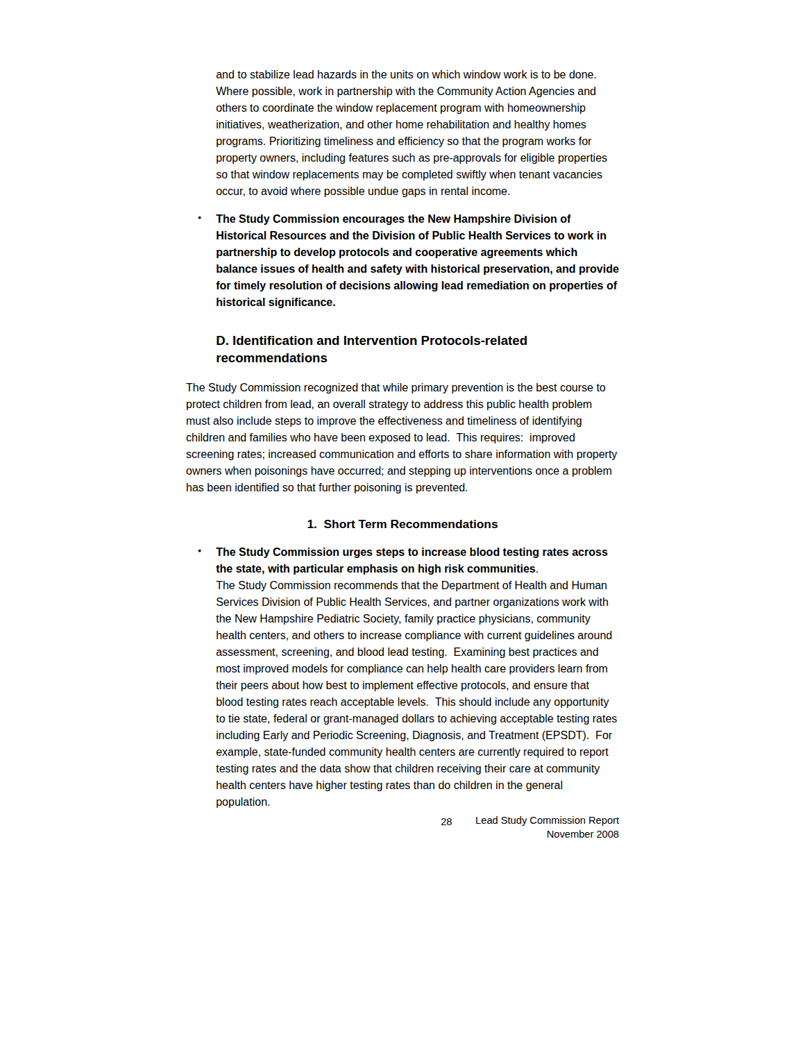and to stabilize lead hazards in the units on which window work is to be done. Where possible, work in partnership with the Community Action Agencies and others to coordinate the window replacement program with homeownership initiatives, weatherization, and other home rehabilitation and healthy homes programs. Prioritizing timeliness and efficiency so that the program works for property owners, including features such as pre-approvals for eligible properties so that window replacements may be completed swiftly when tenant vacancies occur, to avoid where possible undue gaps in rental income.
The Study Commission encourages the New Hampshire Division of Historical Resources and the Division of Public Health Services to work in partnership to develop protocols and cooperative agreements which balance issues of health and safety with historical preservation, and provide for timely resolution of decisions allowing lead remediation on properties of historical significance.
D. Identification and Intervention Protocols-related recommendations
The Study Commission recognized that while primary prevention is the best course to protect children from lead, an overall strategy to address this public health problem must also include steps to improve the effectiveness and timeliness of identifying children and families who have been exposed to lead. This requires: improved screening rates; increased communication and efforts to share information with property owners when poisonings have occurred; and stepping up interventions once a problem has been identified so that further poisoning is prevented.
1. Short Term Recommendations
The Study Commission urges steps to increase blood testing rates across the state, with particular emphasis on high risk communities.
The Study Commission recommends that the Department of Health and Human Services Division of Public Health Services, and partner organizations work with the New Hampshire Pediatric Society, family practice physicians, community health centers, and others to increase compliance with current guidelines around assessment, screening, and blood lead testing. Examining best practices and most improved models for compliance can help health care providers learn from their peers about how best to implement effective protocols, and ensure that blood testing rates reach acceptable levels. This should include any opportunity to tie state, federal or grant-managed dollars to achieving acceptable testing rates including Early and Periodic Screening, Diagnosis, and Treatment (EPSDT). For example, state-funded community health centers are currently required to report testing rates and the data show that children receiving their care at community health centers have higher testing rates than do children in the general population.
28
Lead Study Commission Report
November 2008